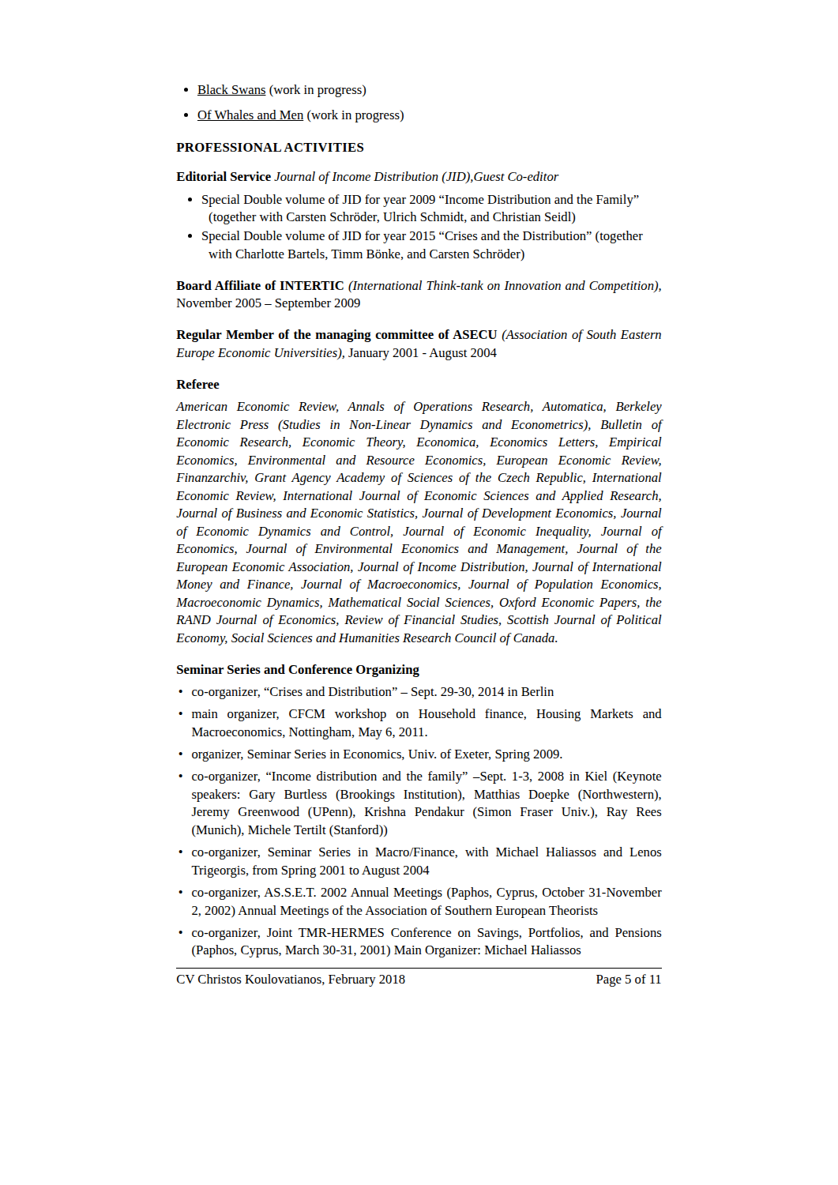Black Swans (work in progress)
Of Whales and Men (work in progress)
PROFESSIONAL ACTIVITIES
Editorial Service Journal of Income Distribution (JID),Guest Co-editor
Special Double volume of JID for year 2009 “Income Distribution and the Family”(together with Carsten Schröder, Ulrich Schmidt, and Christian Seidl)
Special Double volume of JID for year 2015 “Crises and the Distribution” (togetherwith Charlotte Bartels, Timm Bönke, and Carsten Schröder)
Board Affiliate of INTERTIC (International Think-tank on Innovation and Competition), November 2005 – September 2009
Regular Member of the managing committee of ASECU (Association of South Eastern Europe Economic Universities), January 2001 - August 2004
Referee
American Economic Review, Annals of Operations Research, Automatica, Berkeley Electronic Press (Studies in Non-Linear Dynamics and Econometrics), Bulletin of Economic Research, Economic Theory, Economica, Economics Letters, Empirical Economics, Environmental and Resource Economics, European Economic Review, Finanzarchiv, Grant Agency Academy of Sciences of the Czech Republic, International Economic Review, International Journal of Economic Sciences and Applied Research, Journal of Business and Economic Statistics, Journal of Development Economics, Journal of Economic Dynamics and Control, Journal of Economic Inequality, Journal of Economics, Journal of Environmental Economics and Management, Journal of the European Economic Association, Journal of Income Distribution, Journal of International Money and Finance, Journal of Macroeconomics, Journal of Population Economics, Macroeconomic Dynamics, Mathematical Social Sciences, Oxford Economic Papers, the RAND Journal of Economics, Review of Financial Studies, Scottish Journal of Political Economy, Social Sciences and Humanities Research Council of Canada.
Seminar Series and Conference Organizing
co-organizer, “Crises and Distribution” – Sept. 29-30, 2014 in Berlin
main organizer, CFCM workshop on Household finance, Housing Markets and Macroeconomics, Nottingham, May 6, 2011.
organizer, Seminar Series in Economics, Univ. of Exeter, Spring 2009.
co-organizer, “Income distribution and the family” –Sept. 1-3, 2008 in Kiel (Keynote speakers: Gary Burtless (Brookings Institution), Matthias Doepke (Northwestern), Jeremy Greenwood (UPenn), Krishna Pendakur (Simon Fraser Univ.), Ray Rees (Munich), Michele Tertilt (Stanford))
co-organizer, Seminar Series in Macro/Finance, with Michael Haliassos and Lenos Trigeorgis, from Spring 2001 to August 2004
co-organizer, AS.S.E.T. 2002 Annual Meetings (Paphos, Cyprus, October 31-November 2, 2002) Annual Meetings of the Association of Southern European Theorists
co-organizer, Joint TMR-HERMES Conference on Savings, Portfolios, and Pensions (Paphos, Cyprus, March 30-31, 2001) Main Organizer: Michael Haliassos
CV Christos Koulovatianos, February 2018 Page 5 of 11